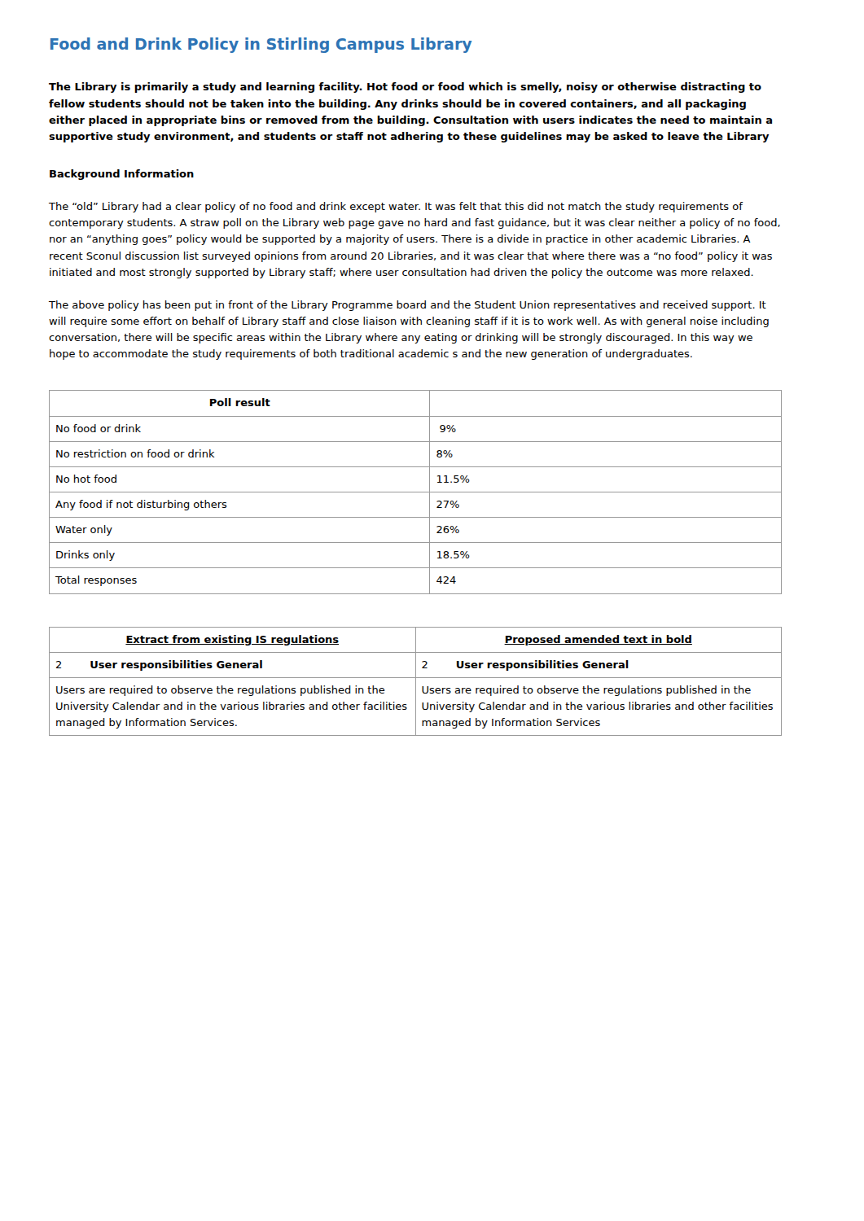Food and Drink Policy in Stirling Campus Library
The Library is primarily a study and learning facility. Hot food or food which is smelly, noisy or otherwise distracting to fellow students should not be taken into the building. Any drinks should be in covered containers, and all packaging either placed in appropriate bins or removed from the building. Consultation with users indicates the need to maintain a supportive study environment, and students or staff not adhering to these guidelines may be asked to leave the Library
Background Information
The “old” Library had a clear policy of no food and drink except water. It was felt that this did not match the study requirements of contemporary students. A straw poll on the Library web page gave no hard and fast guidance, but it was clear neither a policy of no food, nor an “anything goes” policy would be supported by a majority of users. There is a divide in practice in other academic Libraries. A recent Sconul discussion list surveyed opinions from around 20 Libraries, and it was clear that where there was a “no food” policy it was initiated and most strongly supported by Library staff; where user consultation had driven the policy the outcome was more relaxed.
The above policy has been put in front of the Library Programme board and the Student Union representatives and received support. It will require some effort on behalf of Library staff and close liaison with cleaning staff if it is to work well. As with general noise including conversation, there will be specific areas within the Library where any eating or drinking will be strongly discouraged. In this way we hope to accommodate the study requirements of both traditional academic s and the new generation of undergraduates.
| Poll result | |
| --- | --- |
| No food or drink | 9% |
| No restriction on food or drink | 8% |
| No hot food | 11.5% |
| Any food if not disturbing others | 27% |
| Water only | 26% |
| Drinks only | 18.5% |
| Total responses | 424 |
| Extract from existing IS regulations | Proposed amended text in bold |
| --- | --- |
| 2 User responsibilities General | 2 User responsibilities General |
| Users are required to observe the regulations published in the University Calendar and in the various libraries and other facilities managed by Information Services. | Users are required to observe the regulations published in the University Calendar and in the various libraries and other facilities managed by Information Services |